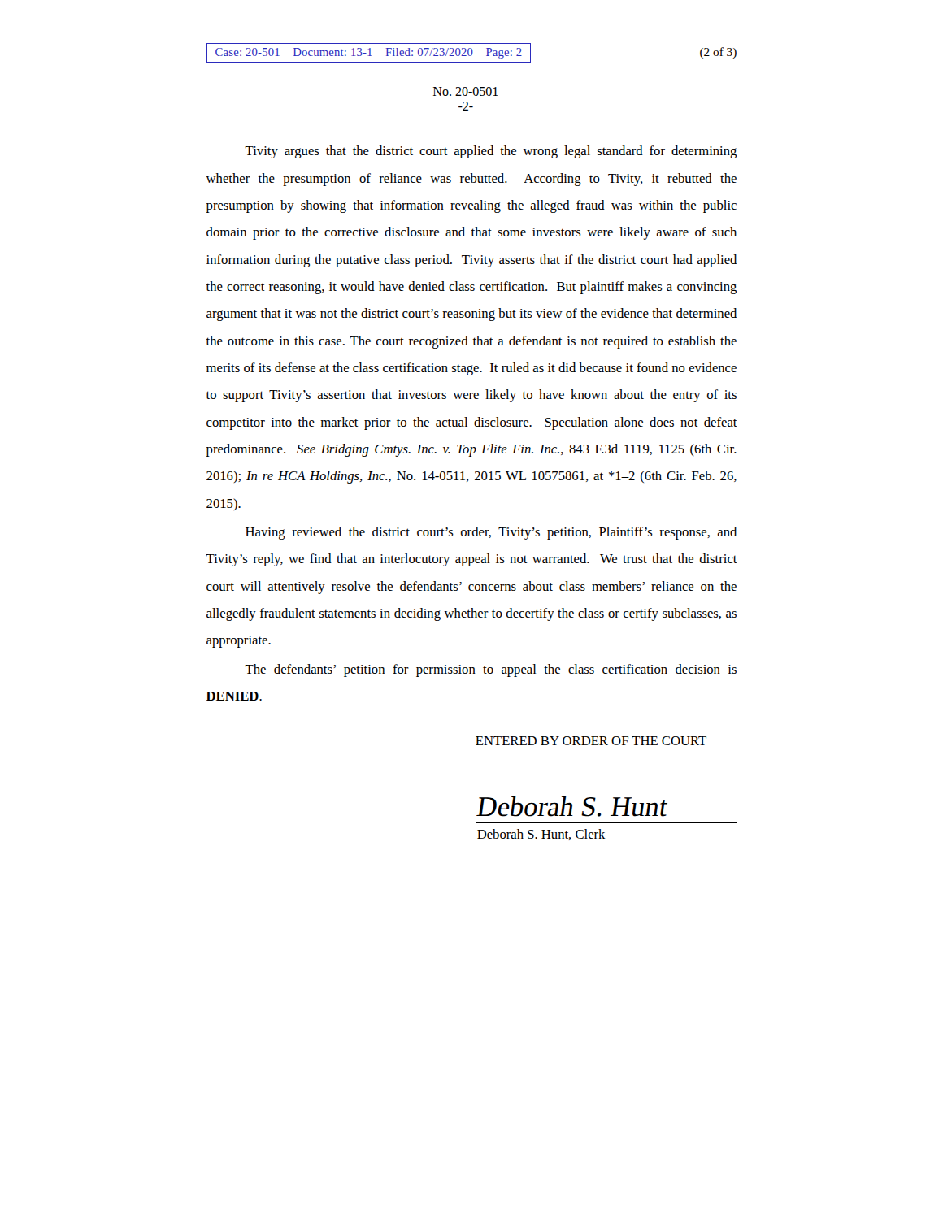Case: 20-501 Document: 13-1 Filed: 07/23/2020 Page: 2
(2 of 3)
No. 20-0501 -2-
Tivity argues that the district court applied the wrong legal standard for determining whether the presumption of reliance was rebutted. According to Tivity, it rebutted the presumption by showing that information revealing the alleged fraud was within the public domain prior to the corrective disclosure and that some investors were likely aware of such information during the putative class period. Tivity asserts that if the district court had applied the correct reasoning, it would have denied class certification. But plaintiff makes a convincing argument that it was not the district court’s reasoning but its view of the evidence that determined the outcome in this case. The court recognized that a defendant is not required to establish the merits of its defense at the class certification stage. It ruled as it did because it found no evidence to support Tivity’s assertion that investors were likely to have known about the entry of its competitor into the market prior to the actual disclosure. Speculation alone does not defeat predominance. See Bridging Cmtys. Inc. v. Top Flite Fin. Inc., 843 F.3d 1119, 1125 (6th Cir. 2016); In re HCA Holdings, Inc., No. 14-0511, 2015 WL 10575861, at *1–2 (6th Cir. Feb. 26, 2015).
Having reviewed the district court’s order, Tivity’s petition, Plaintiff’s response, and Tivity’s reply, we find that an interlocutory appeal is not warranted. We trust that the district court will attentively resolve the defendants’ concerns about class members’ reliance on the allegedly fraudulent statements in deciding whether to decertify the class or certify subclasses, as appropriate.
The defendants’ petition for permission to appeal the class certification decision is DENIED.
ENTERED BY ORDER OF THE COURT
Deborah S. Hunt
Deborah S. Hunt, Clerk